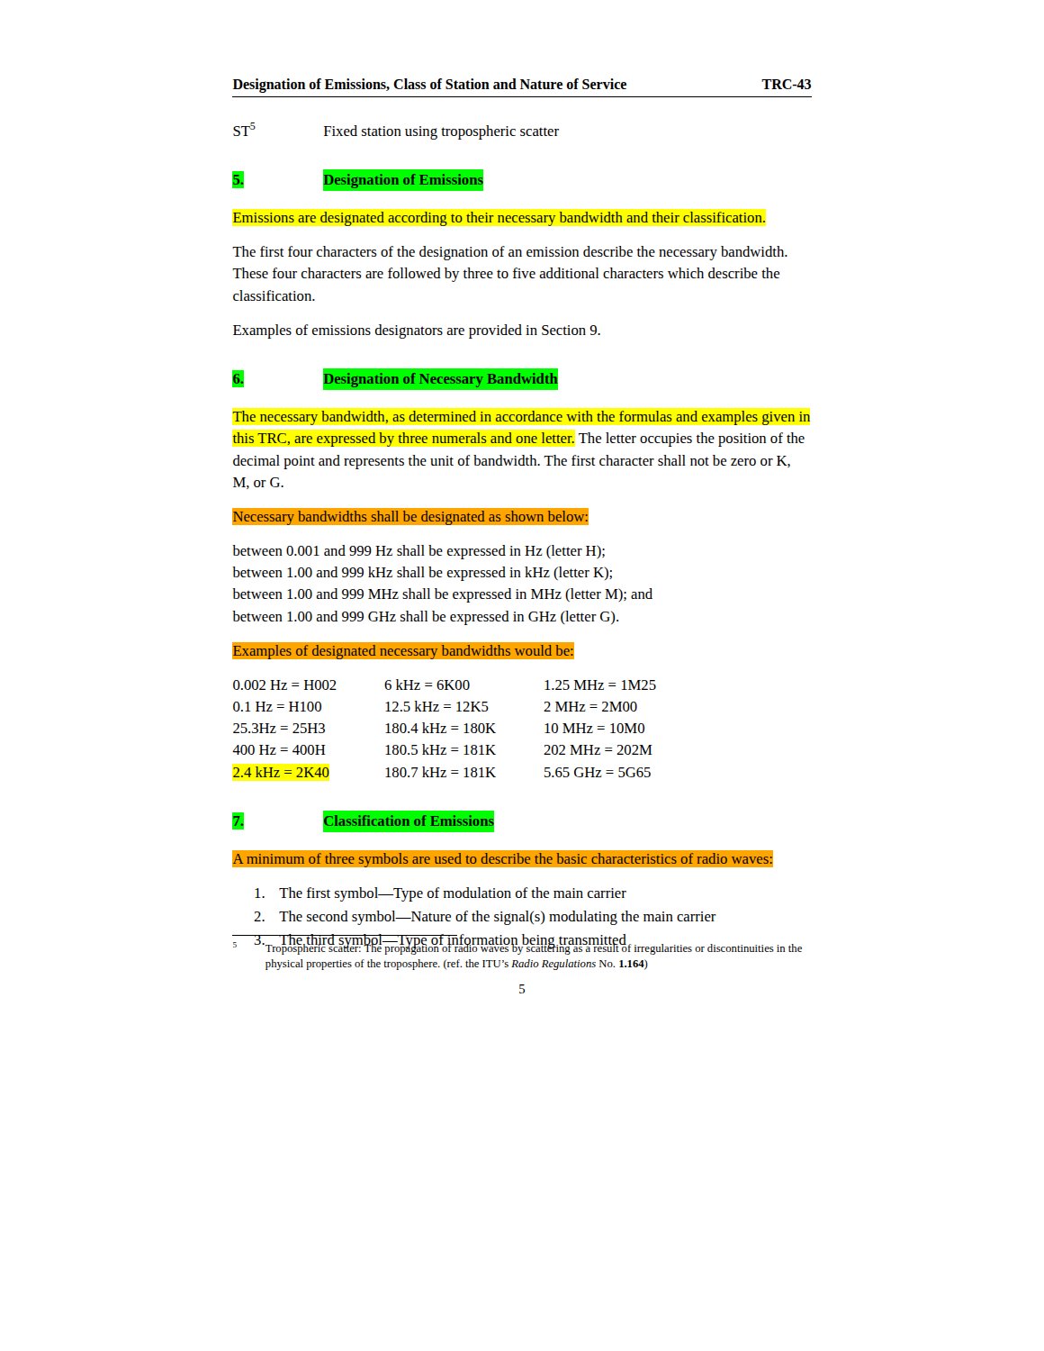Designation of Emissions, Class of Station and Nature of Service TRC-43
ST5 Fixed station using tropospheric scatter
5. Designation of Emissions
Emissions are designated according to their necessary bandwidth and their classification.
The first four characters of the designation of an emission describe the necessary bandwidth. These four characters are followed by three to five additional characters which describe the classification.
Examples of emissions designators are provided in Section 9.
6. Designation of Necessary Bandwidth
The necessary bandwidth, as determined in accordance with the formulas and examples given in this TRC, are expressed by three numerals and one letter. The letter occupies the position of the decimal point and represents the unit of bandwidth. The first character shall not be zero or K, M, or G.
Necessary bandwidths shall be designated as shown below:
between 0.001 and 999 Hz shall be expressed in Hz (letter H);
between 1.00 and 999 kHz shall be expressed in kHz (letter K);
between 1.00 and 999 MHz shall be expressed in MHz (letter M); and
between 1.00 and 999 GHz shall be expressed in GHz (letter G).
Examples of designated necessary bandwidths would be:
| 0.002 Hz = H002 | 6 kHz = 6K00 | 1.25 MHz = 1M25 |
| 0.1 Hz = H100 | 12.5 kHz = 12K5 | 2 MHz = 2M00 |
| 25.3Hz = 25H3 | 180.4 kHz = 180K | 10 MHz = 10M0 |
| 400 Hz = 400H | 180.5 kHz = 181K | 202 MHz = 202M |
| 2.4 kHz = 2K40 | 180.7 kHz = 181K | 5.65 GHz = 5G65 |
7. Classification of Emissions
A minimum of three symbols are used to describe the basic characteristics of radio waves:
The first symbol—Type of modulation of the main carrier
The second symbol—Nature of the signal(s) modulating the main carrier
The third symbol—Type of information being transmitted
5 Tropospheric scatter: The propagation of radio waves by scattering as a result of irregularities or discontinuities in the physical properties of the troposphere. (ref. the ITU’s Radio Regulations No. 1.164)
5